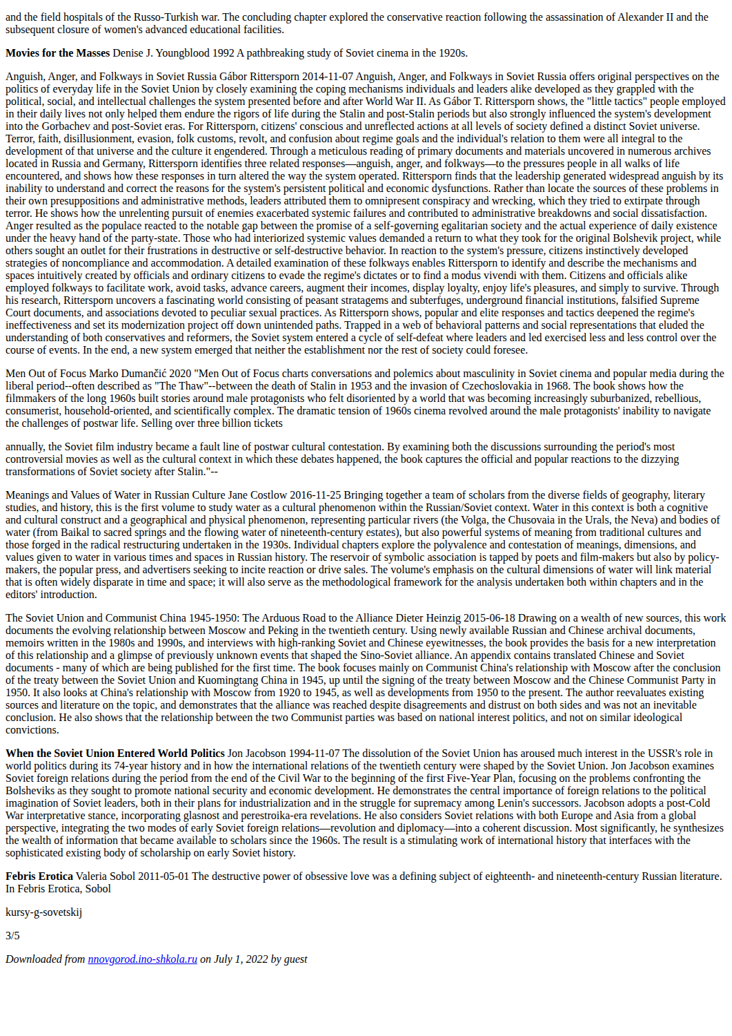and the field hospitals of the Russo-Turkish war. The concluding chapter explored the conservative reaction following the assassination of Alexander II and the subsequent closure of women's advanced educational facilities.
Movies for the Masses Denise J. Youngblood 1992 A pathbreaking study of Soviet cinema in the 1920s.
Anguish, Anger, and Folkways in Soviet Russia Gábor Rittersporn 2014-11-07 Anguish, Anger, and Folkways in Soviet Russia offers original perspectives on the politics of everyday life in the Soviet Union by closely examining the coping mechanisms individuals and leaders alike developed as they grappled with the political, social, and intellectual challenges the system presented before and after World War II. As Gábor T. Rittersporn shows, the "little tactics" people employed in their daily lives not only helped them endure the rigors of life during the Stalin and post-Stalin periods but also strongly influenced the system's development into the Gorbachev and post-Soviet eras. For Rittersporn, citizens' conscious and unreflected actions at all levels of society defined a distinct Soviet universe. Terror, faith, disillusionment, evasion, folk customs, revolt, and confusion about regime goals and the individual's relation to them were all integral to the development of that universe and the culture it engendered. Through a meticulous reading of primary documents and materials uncovered in numerous archives located in Russia and Germany, Rittersporn identifies three related responses—anguish, anger, and folkways—to the pressures people in all walks of life encountered, and shows how these responses in turn altered the way the system operated. Rittersporn finds that the leadership generated widespread anguish by its inability to understand and correct the reasons for the system's persistent political and economic dysfunctions. Rather than locate the sources of these problems in their own presuppositions and administrative methods, leaders attributed them to omnipresent conspiracy and wrecking, which they tried to extirpate through terror. He shows how the unrelenting pursuit of enemies exacerbated systemic failures and contributed to administrative breakdowns and social dissatisfaction. Anger resulted as the populace reacted to the notable gap between the promise of a self-governing egalitarian society and the actual experience of daily existence under the heavy hand of the party-state. Those who had interiorized systemic values demanded a return to what they took for the original Bolshevik project, while others sought an outlet for their frustrations in destructive or self-destructive behavior. In reaction to the system's pressure, citizens instinctively developed strategies of noncompliance and accommodation. A detailed examination of these folkways enables Rittersporn to identify and describe the mechanisms and spaces intuitively created by officials and ordinary citizens to evade the regime's dictates or to find a modus vivendi with them. Citizens and officials alike employed folkways to facilitate work, avoid tasks, advance careers, augment their incomes, display loyalty, enjoy life's pleasures, and simply to survive. Through his research, Rittersporn uncovers a fascinating world consisting of peasant stratagems and subterfuges, underground financial institutions, falsified Supreme Court documents, and associations devoted to peculiar sexual practices. As Rittersporn shows, popular and elite responses and tactics deepened the regime's ineffectiveness and set its modernization project off down unintended paths. Trapped in a web of behavioral patterns and social representations that eluded the understanding of both conservatives and reformers, the Soviet system entered a cycle of self-defeat where leaders and led exercised less and less control over the course of events. In the end, a new system emerged that neither the establishment nor the rest of society could foresee.
Men Out of Focus Marko Dumančić 2020 "Men Out of Focus charts conversations and polemics about masculinity in Soviet cinema and popular media during the liberal period--often described as "The Thaw"--between the death of Stalin in 1953 and the invasion of Czechoslovakia in 1968. The book shows how the filmmakers of the long 1960s built stories around male protagonists who felt disoriented by a world that was becoming increasingly suburbanized, rebellious, consumerist, household-oriented, and scientifically complex. The dramatic tension of 1960s cinema revolved around the male protagonists' inability to navigate the challenges of postwar life. Selling over three billion tickets
annually, the Soviet film industry became a fault line of postwar cultural contestation. By examining both the discussions surrounding the period's most controversial movies as well as the cultural context in which these debates happened, the book captures the official and popular reactions to the dizzying transformations of Soviet society after Stalin."--
Meanings and Values of Water in Russian Culture Jane Costlow 2016-11-25 Bringing together a team of scholars from the diverse fields of geography, literary studies, and history, this is the first volume to study water as a cultural phenomenon within the Russian/Soviet context. Water in this context is both a cognitive and cultural construct and a geographical and physical phenomenon, representing particular rivers (the Volga, the Chusovaia in the Urals, the Neva) and bodies of water (from Baikal to sacred springs and the flowing water of nineteenth-century estates), but also powerful systems of meaning from traditional cultures and those forged in the radical restructuring undertaken in the 1930s. Individual chapters explore the polyvalence and contestation of meanings, dimensions, and values given to water in various times and spaces in Russian history. The reservoir of symbolic association is tapped by poets and film-makers but also by policy-makers, the popular press, and advertisers seeking to incite reaction or drive sales. The volume's emphasis on the cultural dimensions of water will link material that is often widely disparate in time and space; it will also serve as the methodological framework for the analysis undertaken both within chapters and in the editors' introduction.
The Soviet Union and Communist China 1945-1950: The Arduous Road to the Alliance Dieter Heinzig 2015-06-18 Drawing on a wealth of new sources, this work documents the evolving relationship between Moscow and Peking in the twentieth century. Using newly available Russian and Chinese archival documents, memoirs written in the 1980s and 1990s, and interviews with high-ranking Soviet and Chinese eyewitnesses, the book provides the basis for a new interpretation of this relationship and a glimpse of previously unknown events that shaped the Sino-Soviet alliance. An appendix contains translated Chinese and Soviet documents - many of which are being published for the first time. The book focuses mainly on Communist China's relationship with Moscow after the conclusion of the treaty between the Soviet Union and Kuomingtang China in 1945, up until the signing of the treaty between Moscow and the Chinese Communist Party in 1950. It also looks at China's relationship with Moscow from 1920 to 1945, as well as developments from 1950 to the present. The author reevaluates existing sources and literature on the topic, and demonstrates that the alliance was reached despite disagreements and distrust on both sides and was not an inevitable conclusion. He also shows that the relationship between the two Communist parties was based on national interest politics, and not on similar ideological convictions.
When the Soviet Union Entered World Politics Jon Jacobson 1994-11-07 The dissolution of the Soviet Union has aroused much interest in the USSR's role in world politics during its 74-year history and in how the international relations of the twentieth century were shaped by the Soviet Union. Jon Jacobson examines Soviet foreign relations during the period from the end of the Civil War to the beginning of the first Five-Year Plan, focusing on the problems confronting the Bolsheviks as they sought to promote national security and economic development. He demonstrates the central importance of foreign relations to the political imagination of Soviet leaders, both in their plans for industrialization and in the struggle for supremacy among Lenin's successors. Jacobson adopts a post-Cold War interpretative stance, incorporating glasnost and perestroika-era revelations. He also considers Soviet relations with both Europe and Asia from a global perspective, integrating the two modes of early Soviet foreign relations—revolution and diplomacy—into a coherent discussion. Most significantly, he synthesizes the wealth of information that became available to scholars since the 1960s. The result is a stimulating work of international history that interfaces with the sophisticated existing body of scholarship on early Soviet history.
Febris Erotica Valeria Sobol 2011-05-01 The destructive power of obsessive love was a defining subject of eighteenth- and nineteenth-century Russian literature. In Febris Erotica, Sobol
kursy-g-sovetskij
3/5
Downloaded from nnovgorod.ino-shkola.ru on July 1, 2022 by guest